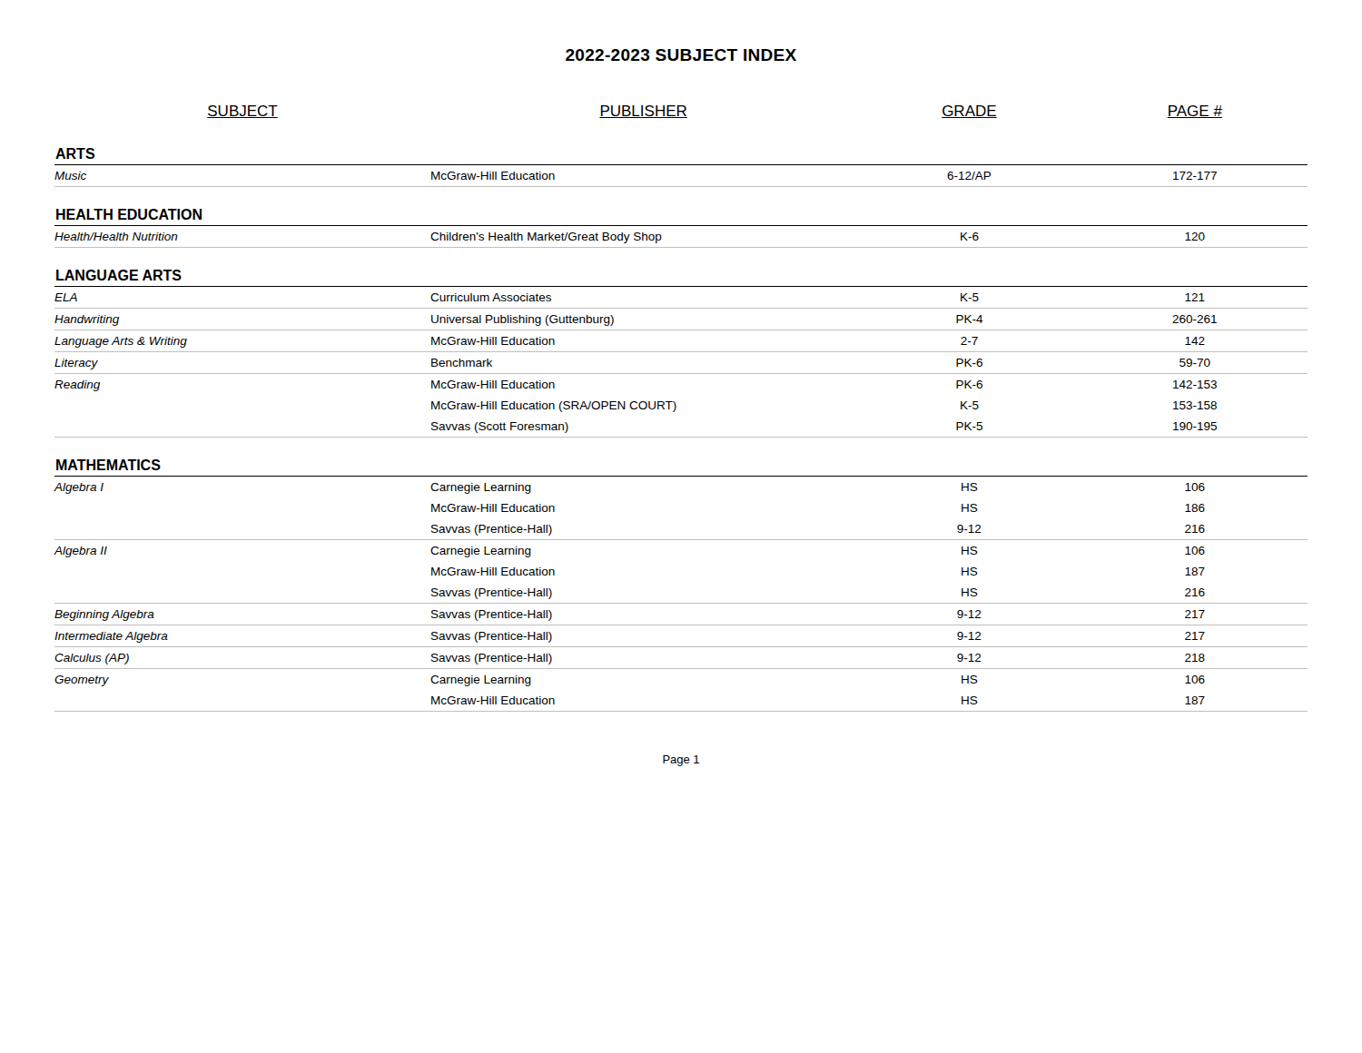2022-2023 SUBJECT INDEX
| SUBJECT | PUBLISHER | GRADE | PAGE # |
| --- | --- | --- | --- |
| ARTS |
| Music | McGraw-Hill Education | 6-12/AP | 172-177 |
| HEALTH EDUCATION |
| Health/Health Nutrition | Children's Health Market/Great Body Shop | K-6 | 120 |
| LANGUAGE ARTS |
| ELA | Curriculum Associates | K-5 | 121 |
| Handwriting | Universal Publishing (Guttenburg) | PK-4 | 260-261 |
| Language Arts & Writing | McGraw-Hill Education | 2-7 | 142 |
| Literacy | Benchmark | PK-6 | 59-70 |
| Reading | McGraw-Hill Education | PK-6 | 142-153 |
| | McGraw-Hill Education (SRA/OPEN COURT) | K-5 | 153-158 |
| | Savvas (Scott Foresman) | PK-5 | 190-195 |
| MATHEMATICS |
| Algebra I | Carnegie Learning | HS | 106 |
| | McGraw-Hill Education | HS | 186 |
| | Savvas (Prentice-Hall) | 9-12 | 216 |
| Algebra II | Carnegie Learning | HS | 106 |
| | McGraw-Hill Education | HS | 187 |
| | Savvas (Prentice-Hall) | HS | 216 |
| Beginning Algebra | Savvas (Prentice-Hall) | 9-12 | 217 |
| Intermediate Algebra | Savvas (Prentice-Hall) | 9-12 | 217 |
| Calculus (AP) | Savvas (Prentice-Hall) | 9-12 | 218 |
| Geometry | Carnegie Learning | HS | 106 |
| | McGraw-Hill Education | HS | 187 |
Page 1